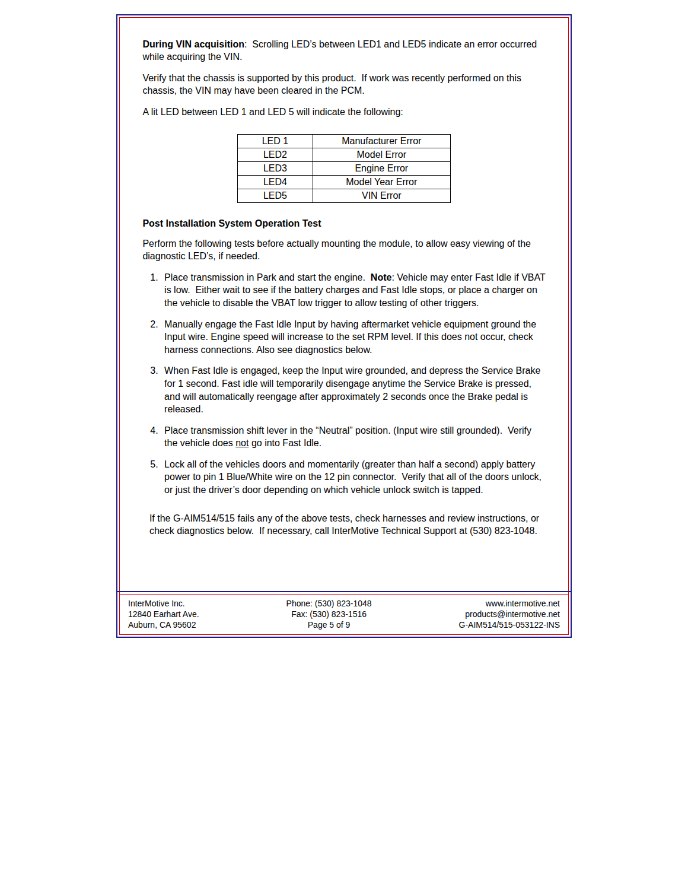During VIN acquisition: Scrolling LED’s between LED1 and LED5 indicate an error occurred while acquiring the VIN.
Verify that the chassis is supported by this product. If work was recently performed on this chassis, the VIN may have been cleared in the PCM.
A lit LED between LED 1 and LED 5 will indicate the following:
| LED 1 | Manufacturer Error |
| LED2 | Model Error |
| LED3 | Engine Error |
| LED4 | Model Year Error |
| LED5 | VIN Error |
Post Installation System Operation Test
Perform the following tests before actually mounting the module, to allow easy viewing of the diagnostic LED’s, if needed.
Place transmission in Park and start the engine. Note: Vehicle may enter Fast Idle if VBAT is low. Either wait to see if the battery charges and Fast Idle stops, or place a charger on the vehicle to disable the VBAT low trigger to allow testing of other triggers.
Manually engage the Fast Idle Input by having aftermarket vehicle equipment ground the Input wire. Engine speed will increase to the set RPM level. If this does not occur, check harness connections. Also see diagnostics below.
When Fast Idle is engaged, keep the Input wire grounded, and depress the Service Brake for 1 second. Fast idle will temporarily disengage anytime the Service Brake is pressed, and will automatically reengage after approximately 2 seconds once the Brake pedal is released.
Place transmission shift lever in the “Neutral” position. (Input wire still grounded). Verify the vehicle does not go into Fast Idle.
Lock all of the vehicles doors and momentarily (greater than half a second) apply battery power to pin 1 Blue/White wire on the 12 pin connector. Verify that all of the doors unlock, or just the driver’s door depending on which vehicle unlock switch is tapped.
If the G-AIM514/515 fails any of the above tests, check harnesses and review instructions, or check diagnostics below. If necessary, call InterMotive Technical Support at (530) 823-1048.
InterMotive Inc.
12840 Earhart Ave.
Auburn, CA 95602
Phone: (530) 823-1048
Fax: (530) 823-1516
Page 5 of 9
www.intermotive.net
products@intermotive.net
G-AIM514/515-053122-INS